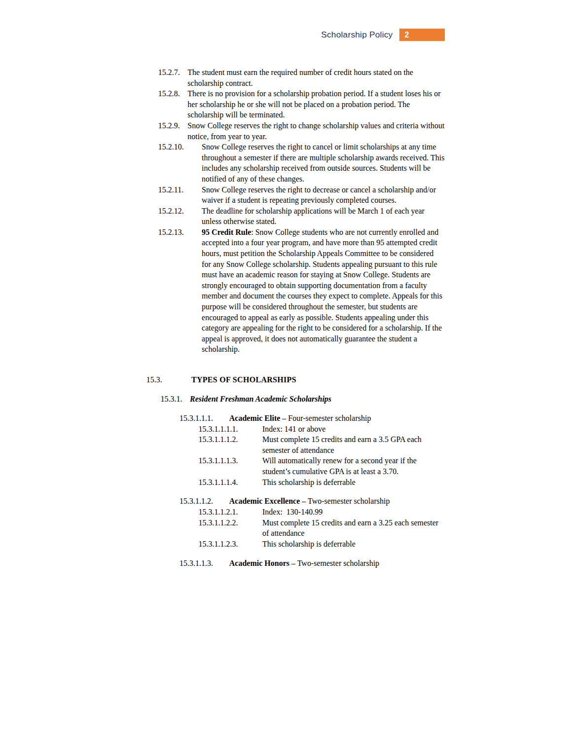Scholarship Policy
2
15.2.7.
The student must earn the required number of credit hours stated on the scholarship contract.
15.2.8.
There is no provision for a scholarship probation period. If a student loses his or her scholarship he or she will not be placed on a probation period. The scholarship will be terminated.
15.2.9.
Snow College reserves the right to change scholarship values and criteria without notice, from year to year.
15.2.10.
Snow College reserves the right to cancel or limit scholarships at any time throughout a semester if there are multiple scholarship awards received. This includes any scholarship received from outside sources. Students will be notified of any of these changes.
15.2.11.
Snow College reserves the right to decrease or cancel a scholarship and/or waiver if a student is repeating previously completed courses.
15.2.12.
The deadline for scholarship applications will be March 1 of each year unless otherwise stated.
15.2.13.
95 Credit Rule: Snow College students who are not currently enrolled and accepted into a four year program, and have more than 95 attempted credit hours, must petition the Scholarship Appeals Committee to be considered for any Snow College scholarship. Students appealing pursuant to this rule must have an academic reason for staying at Snow College. Students are strongly encouraged to obtain supporting documentation from a faculty member and document the courses they expect to complete. Appeals for this purpose will be considered throughout the semester, but students are encouraged to appeal as early as possible. Students appealing under this category are appealing for the right to be considered for a scholarship. If the appeal is approved, it does not automatically guarantee the student a scholarship.
15.3.
TYPES OF SCHOLARSHIPS
15.3.1.
Resident Freshman Academic Scholarships
15.3.1.1.1.
Academic Elite – Four-semester scholarship
15.3.1.1.1.1.
Index: 141 or above
15.3.1.1.1.2.
Must complete 15 credits and earn a 3.5 GPA each semester of attendance
15.3.1.1.1.3.
Will automatically renew for a second year if the student’s cumulative GPA is at least a 3.70.
15.3.1.1.1.4.
This scholarship is deferrable
15.3.1.1.2.
Academic Excellence – Two-semester scholarship
15.3.1.1.2.1.
Index: 130-140.99
15.3.1.1.2.2.
Must complete 15 credits and earn a 3.25 each semester of attendance
15.3.1.1.2.3.
This scholarship is deferrable
15.3.1.1.3.
Academic Honors – Two-semester scholarship